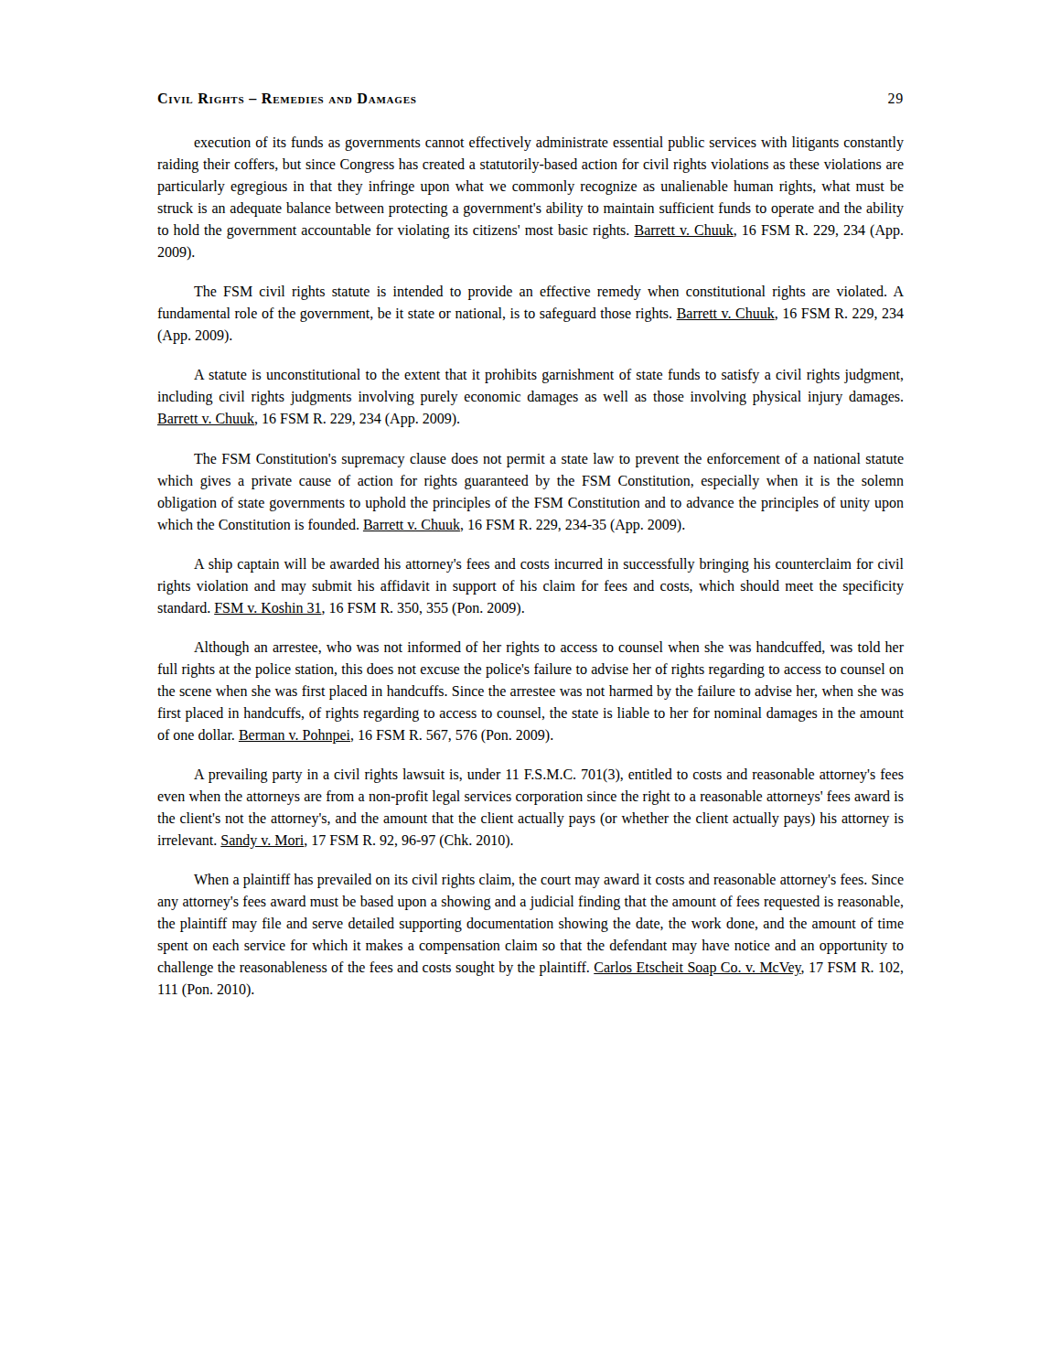Civil Rights – Remedies and Damages 29
execution of its funds as governments cannot effectively administrate essential public services with litigants constantly raiding their coffers, but since Congress has created a statutorily-based action for civil rights violations as these violations are particularly egregious in that they infringe upon what we commonly recognize as unalienable human rights, what must be struck is an adequate balance between protecting a government's ability to maintain sufficient funds to operate and the ability to hold the government accountable for violating its citizens' most basic rights. Barrett v. Chuuk, 16 FSM R. 229, 234 (App. 2009).
The FSM civil rights statute is intended to provide an effective remedy when constitutional rights are violated. A fundamental role of the government, be it state or national, is to safeguard those rights. Barrett v. Chuuk, 16 FSM R. 229, 234 (App. 2009).
A statute is unconstitutional to the extent that it prohibits garnishment of state funds to satisfy a civil rights judgment, including civil rights judgments involving purely economic damages as well as those involving physical injury damages. Barrett v. Chuuk, 16 FSM R. 229, 234 (App. 2009).
The FSM Constitution's supremacy clause does not permit a state law to prevent the enforcement of a national statute which gives a private cause of action for rights guaranteed by the FSM Constitution, especially when it is the solemn obligation of state governments to uphold the principles of the FSM Constitution and to advance the principles of unity upon which the Constitution is founded. Barrett v. Chuuk, 16 FSM R. 229, 234-35 (App. 2009).
A ship captain will be awarded his attorney's fees and costs incurred in successfully bringing his counterclaim for civil rights violation and may submit his affidavit in support of his claim for fees and costs, which should meet the specificity standard. FSM v. Koshin 31, 16 FSM R. 350, 355 (Pon. 2009).
Although an arrestee, who was not informed of her rights to access to counsel when she was handcuffed, was told her full rights at the police station, this does not excuse the police's failure to advise her of rights regarding to access to counsel on the scene when she was first placed in handcuffs. Since the arrestee was not harmed by the failure to advise her, when she was first placed in handcuffs, of rights regarding to access to counsel, the state is liable to her for nominal damages in the amount of one dollar. Berman v. Pohnpei, 16 FSM R. 567, 576 (Pon. 2009).
A prevailing party in a civil rights lawsuit is, under 11 F.S.M.C. 701(3), entitled to costs and reasonable attorney's fees even when the attorneys are from a non-profit legal services corporation since the right to a reasonable attorneys' fees award is the client's not the attorney's, and the amount that the client actually pays (or whether the client actually pays) his attorney is irrelevant. Sandy v. Mori, 17 FSM R. 92, 96-97 (Chk. 2010).
When a plaintiff has prevailed on its civil rights claim, the court may award it costs and reasonable attorney's fees. Since any attorney's fees award must be based upon a showing and a judicial finding that the amount of fees requested is reasonable, the plaintiff may file and serve detailed supporting documentation showing the date, the work done, and the amount of time spent on each service for which it makes a compensation claim so that the defendant may have notice and an opportunity to challenge the reasonableness of the fees and costs sought by the plaintiff. Carlos Etscheit Soap Co. v. McVey, 17 FSM R. 102, 111 (Pon. 2010).